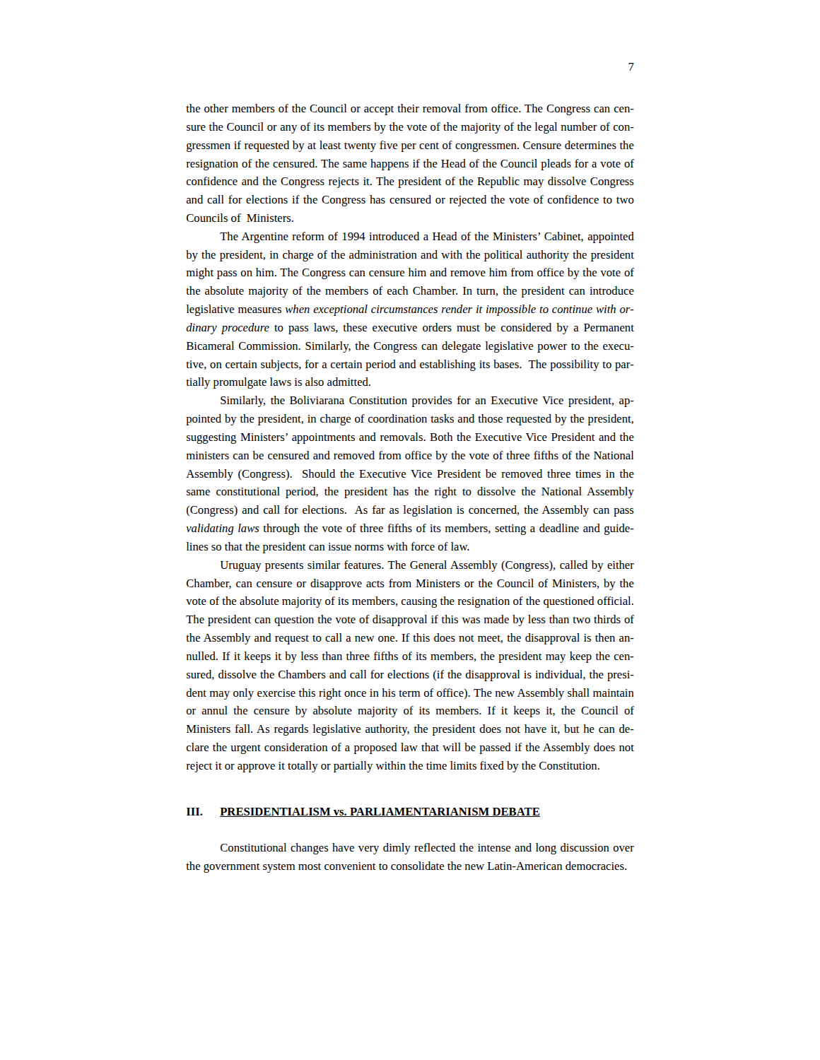7
the other members of the Council or accept their removal from office. The Congress can censure the Council or any of its members by the vote of the majority of the legal number of congressmen if requested by at least twenty five per cent of congressmen. Censure determines the resignation of the censured. The same happens if the Head of the Council pleads for a vote of confidence and the Congress rejects it. The president of the Republic may dissolve Congress and call for elections if the Congress has censured or rejected the vote of confidence to two Councils of Ministers.
The Argentine reform of 1994 introduced a Head of the Ministers’ Cabinet, appointed by the president, in charge of the administration and with the political authority the president might pass on him. The Congress can censure him and remove him from office by the vote of the absolute majority of the members of each Chamber. In turn, the president can introduce legislative measures when exceptional circumstances render it impossible to continue with ordinary procedure to pass laws, these executive orders must be considered by a Permanent Bicameral Commission. Similarly, the Congress can delegate legislative power to the executive, on certain subjects, for a certain period and establishing its bases. The possibility to partially promulgate laws is also admitted.
Similarly, the Boliviarana Constitution provides for an Executive Vice president, appointed by the president, in charge of coordination tasks and those requested by the president, suggesting Ministers’ appointments and removals. Both the Executive Vice President and the ministers can be censured and removed from office by the vote of three fifths of the National Assembly (Congress). Should the Executive Vice President be removed three times in the same constitutional period, the president has the right to dissolve the National Assembly (Congress) and call for elections. As far as legislation is concerned, the Assembly can pass validating laws through the vote of three fifths of its members, setting a deadline and guidelines so that the president can issue norms with force of law.
Uruguay presents similar features. The General Assembly (Congress), called by either Chamber, can censure or disapprove acts from Ministers or the Council of Ministers, by the vote of the absolute majority of its members, causing the resignation of the questioned official. The president can question the vote of disapproval if this was made by less than two thirds of the Assembly and request to call a new one. If this does not meet, the disapproval is then annulled. If it keeps it by less than three fifths of its members, the president may keep the censured, dissolve the Chambers and call for elections (if the disapproval is individual, the president may only exercise this right once in his term of office). The new Assembly shall maintain or annul the censure by absolute majority of its members. If it keeps it, the Council of Ministers fall. As regards legislative authority, the president does not have it, but he can declare the urgent consideration of a proposed law that will be passed if the Assembly does not reject it or approve it totally or partially within the time limits fixed by the Constitution.
III. PRESIDENTIALISM vs. PARLIAMENTARIANISM DEBATE
Constitutional changes have very dimly reflected the intense and long discussion over the government system most convenient to consolidate the new Latin-American democracies.